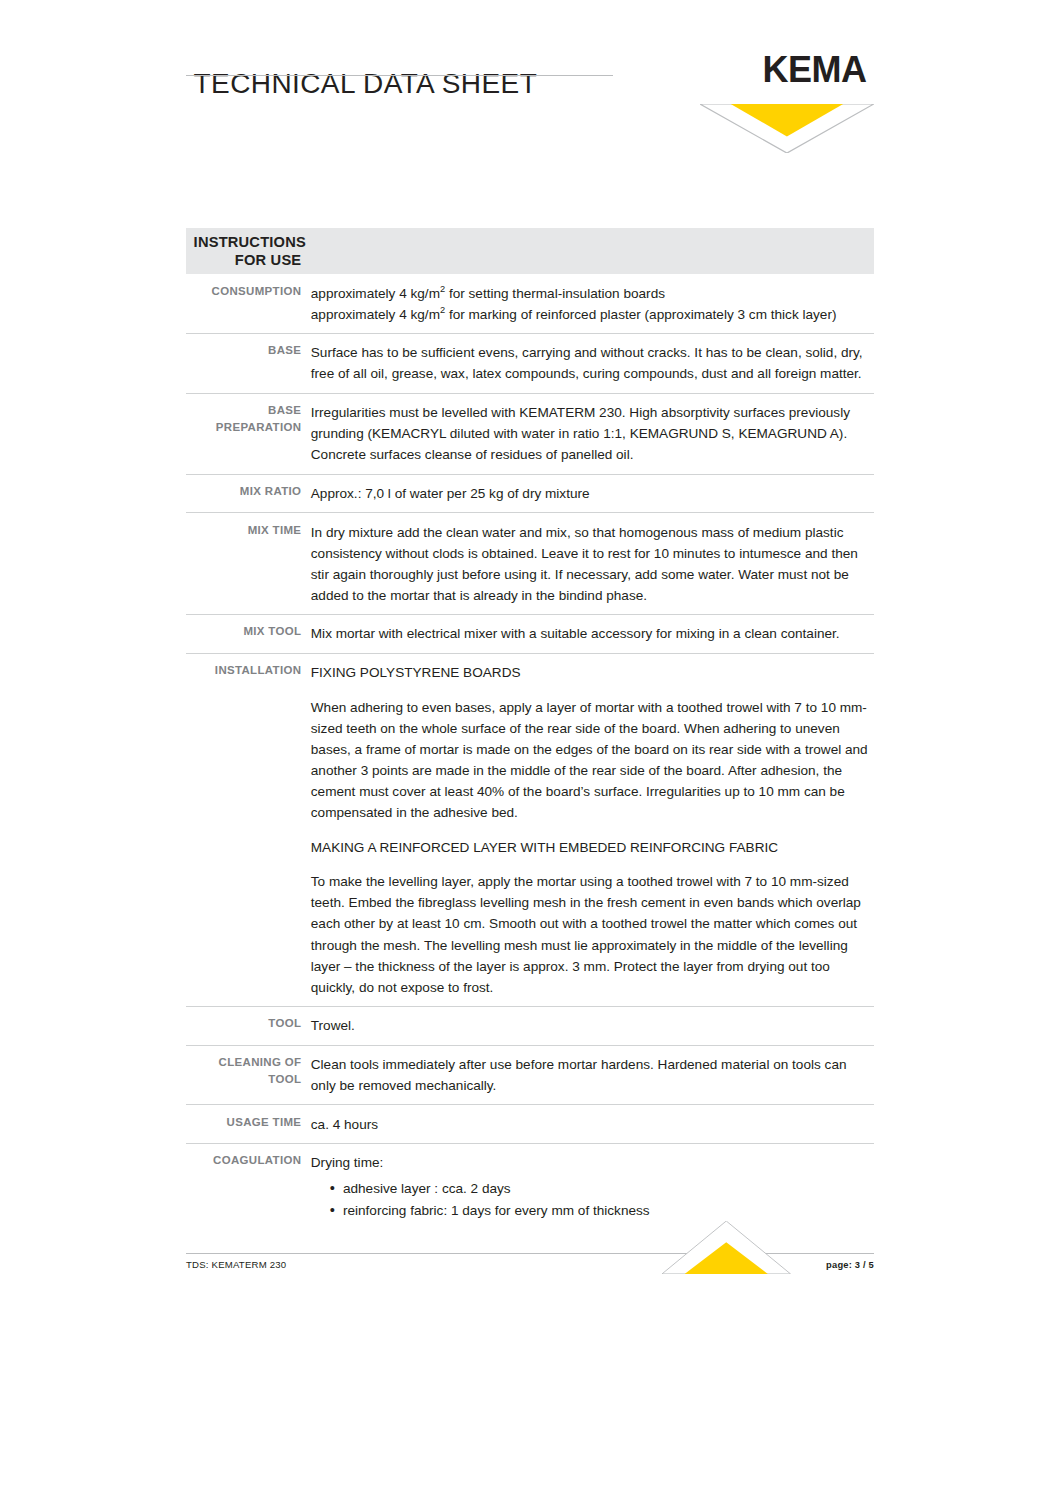TECHNICAL DATA SHEET
KEMA
| INSTRUCTIONS FOR USE | |
| CONSUMPTION | approximately 4 kg/m 2 for setting thermal-insulation boards approximately 4 kg/m 2 for marking of reinforced plaster (approximately 3 cm thick layer) |
| BASE | Surface has to be sufficient evens, carrying and without cracks. It has to be clean, solid, dry, free of all oil, grease, wax, latex compounds, curing compounds, dust and all foreign matter. |
| BASE PREPARATION | Irregularities must be levelled with KEMATERM 230. High absorptivity surfaces previously grunding (KEMACRYL diluted with water in ratio 1:1, KEMAGRUND S, KEMAGRUND A). Concrete surfaces cleanse of residues of panelled oil. |
| MIX RATIO | Approx.: 7,0 l of water per 25 kg of dry mixture |
| MIX TIME | In dry mixture add the clean water and mix, so that homogenous mass of medium plastic consistency without clods is obtained. Leave it to rest for 10 minutes to intumesce and then stir again thoroughly just before using it. If necessary, add some water. Water must not be added to the mortar that is already in the bindind phase. |
| MIX TOOL | Mix mortar with electrical mixer with a suitable accessory for mixing in a clean container. |
| INSTALLATION | FIXING POLYSTYRENE BOARDS When adhering to even bases, apply a layer of mortar with a toothed trowel with 7 to 10 mm-sized teeth on the whole surface of the rear side of the board. When adhering to uneven bases, a frame of mortar is made on the edges of the board on its rear side with a trowel and another 3 points are made in the middle of the rear side of the board. After adhesion, the cement must cover at least 40% of the board’s surface. Irregularities up to 10 mm can be compensated in the adhesive bed. MAKING A REINFORCED LAYER WITH EMBEDED REINFORCING FABRIC To make the levelling layer, apply the mortar using a toothed trowel with 7 to 10 mm-sized teeth. Embed the fibreglass levelling mesh in the fresh cement in even bands which overlap each other by at least 10 cm. Smooth out with a toothed trowel the matter which comes out through the mesh. The levelling mesh must lie approximately in the middle of the levelling layer – the thickness of the layer is approx. 3 mm. Protect the layer from drying out too quickly, do not expose to frost. |
| TOOL | Trowel. |
| CLEANING OF TOOL | Clean tools immediately after use before mortar hardens. Hardened material on tools can only be removed mechanically. |
| USAGE TIME | ca. 4 hours |
| COAGULATION | Drying time: adhesive layer : cca. 2 days reinforcing fabric: 1 days for every mm of thickness |
TDS: KEMATERM 230
page: 3 / 5